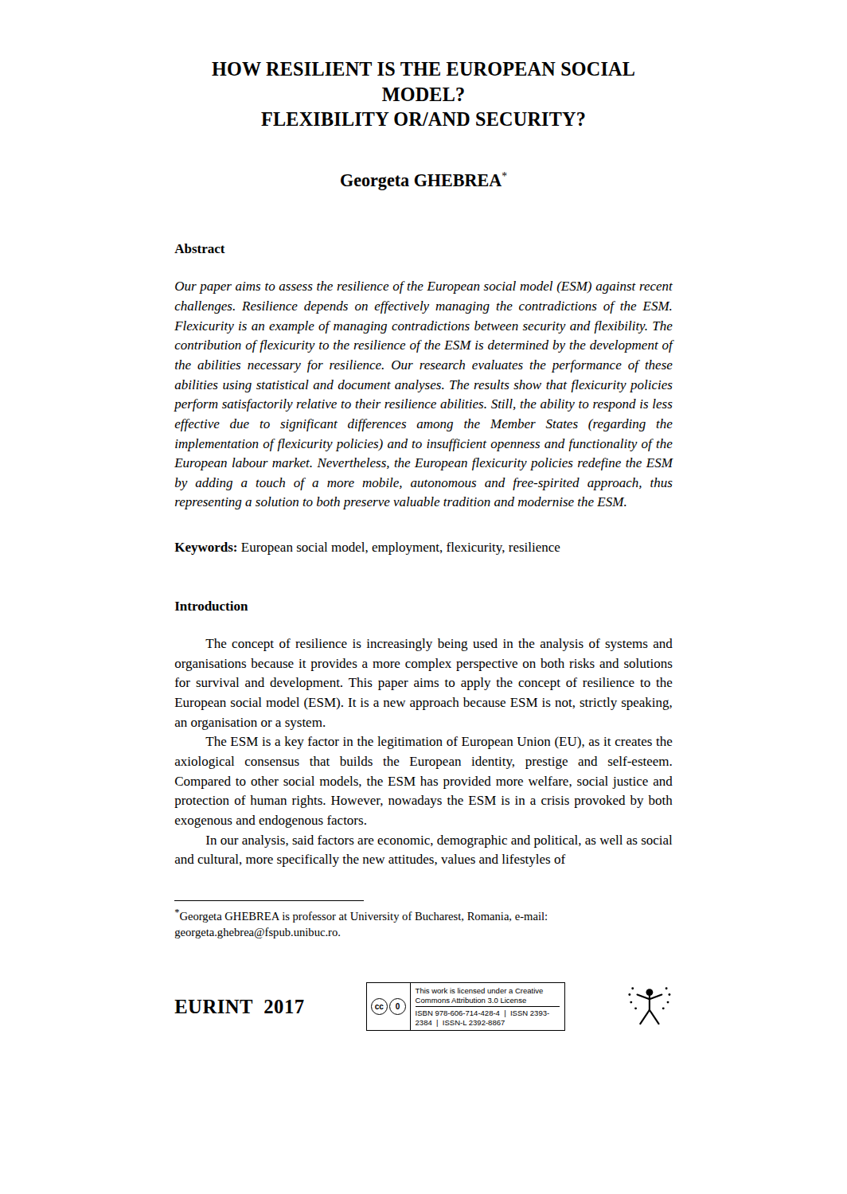How Resilient is the European Social Model?
Flexibility or/and Security?
Georgeta GHEBREA*
Abstract
Our paper aims to assess the resilience of the European social model (ESM) against recent challenges. Resilience depends on effectively managing the contradictions of the ESM. Flexicurity is an example of managing contradictions between security and flexibility. The contribution of flexicurity to the resilience of the ESM is determined by the development of the abilities necessary for resilience. Our research evaluates the performance of these abilities using statistical and document analyses. The results show that flexicurity policies perform satisfactorily relative to their resilience abilities. Still, the ability to respond is less effective due to significant differences among the Member States (regarding the implementation of flexicurity policies) and to insufficient openness and functionality of the European labour market. Nevertheless, the European flexicurity policies redefine the ESM by adding a touch of a more mobile, autonomous and free-spirited approach, thus representing a solution to both preserve valuable tradition and modernise the ESM.
Keywords: European social model, employment, flexicurity, resilience
Introduction
The concept of resilience is increasingly being used in the analysis of systems and organisations because it provides a more complex perspective on both risks and solutions for survival and development. This paper aims to apply the concept of resilience to the European social model (ESM). It is a new approach because ESM is not, strictly speaking, an organisation or a system.
The ESM is a key factor in the legitimation of European Union (EU), as it creates the axiological consensus that builds the European identity, prestige and self-esteem. Compared to other social models, the ESM has provided more welfare, social justice and protection of human rights. However, nowadays the ESM is in a crisis provoked by both exogenous and endogenous factors.
In our analysis, said factors are economic, demographic and political, as well as social and cultural, more specifically the new attitudes, values and lifestyles of
*Georgeta GHEBREA is professor at University of Bucharest, Romania, e-mail: georgeta.ghebrea@fspub.unibuc.ro.
EURINT 2017
cc
0
This work is licensed under a Creative Commons Attribution 3.0 License
ISBN 978-606-714-428-4 | ISSN 2393-2384 | ISSN-L 2392-8867